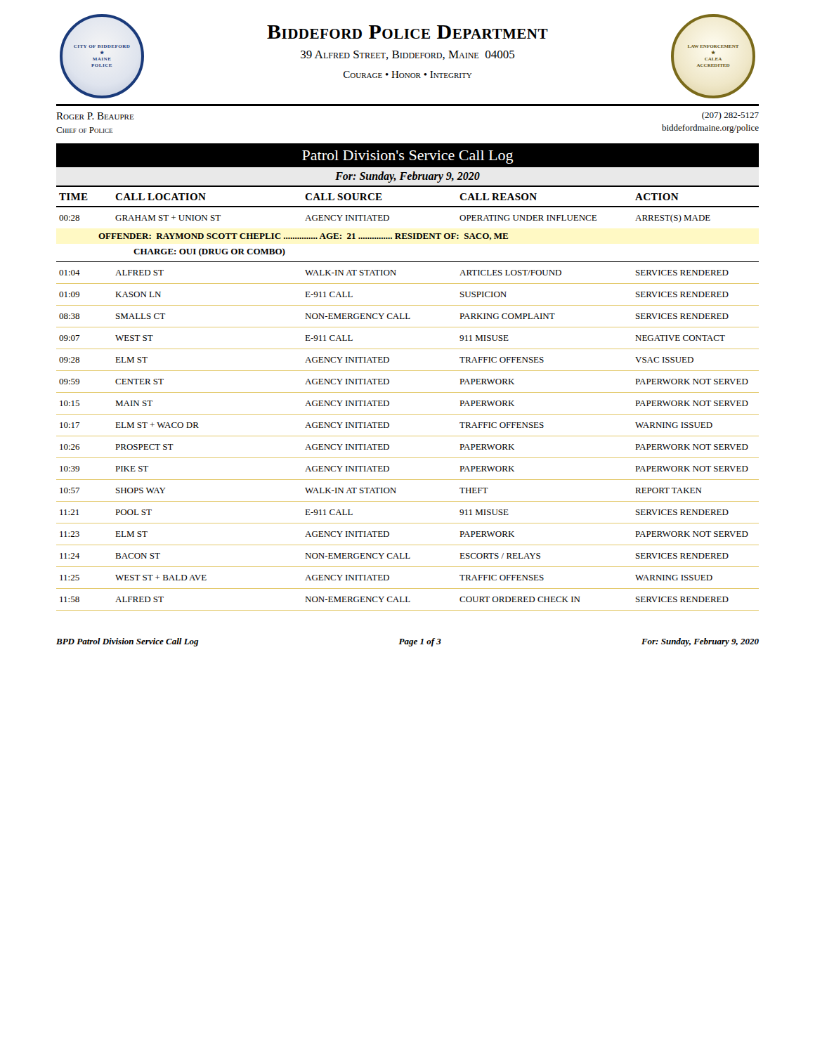City of Biddeford
★
Maine
Police
Biddeford Police Department
39 Alfred Street, Biddeford, Maine 04005
Courage • Honor • Integrity
Law Enforcement
★
CALEA
Accredited
Roger P. Beaupre
Chief of Police
(207) 282-5127
biddefordmaine.org/police
Patrol Division's Service Call Log
For: Sunday, February 9, 2020
| TIME | CALL LOCATION | CALL SOURCE | CALL REASON | ACTION |
| --- | --- | --- | --- | --- |
| 00:28 | GRAHAM ST + UNION ST | AGENCY INITIATED | OPERATING UNDER INFLUENCE | ARREST(S) MADE |
| OFFENDER: RAYMOND SCOTT CHEPLIC ............... AGE: 21 ............... RESIDENT OF: SACO, ME CHARGE: OUI (DRUG OR COMBO) |
| 01:04 | ALFRED ST | WALK-IN AT STATION | ARTICLES LOST/FOUND | SERVICES RENDERED |
| 01:09 | KASON LN | E-911 CALL | SUSPICION | SERVICES RENDERED |
| 08:38 | SMALLS CT | NON-EMERGENCY CALL | PARKING COMPLAINT | SERVICES RENDERED |
| 09:07 | WEST ST | E-911 CALL | 911 MISUSE | NEGATIVE CONTACT |
| 09:28 | ELM ST | AGENCY INITIATED | TRAFFIC OFFENSES | VSAC ISSUED |
| 09:59 | CENTER ST | AGENCY INITIATED | PAPERWORK | PAPERWORK NOT SERVED |
| 10:15 | MAIN ST | AGENCY INITIATED | PAPERWORK | PAPERWORK NOT SERVED |
| 10:17 | ELM ST + WACO DR | AGENCY INITIATED | TRAFFIC OFFENSES | WARNING ISSUED |
| 10:26 | PROSPECT ST | AGENCY INITIATED | PAPERWORK | PAPERWORK NOT SERVED |
| 10:39 | PIKE ST | AGENCY INITIATED | PAPERWORK | PAPERWORK NOT SERVED |
| 10:57 | SHOPS WAY | WALK-IN AT STATION | THEFT | REPORT TAKEN |
| 11:21 | POOL ST | E-911 CALL | 911 MISUSE | SERVICES RENDERED |
| 11:23 | ELM ST | AGENCY INITIATED | PAPERWORK | PAPERWORK NOT SERVED |
| 11:24 | BACON ST | NON-EMERGENCY CALL | ESCORTS / RELAYS | SERVICES RENDERED |
| 11:25 | WEST ST + BALD AVE | AGENCY INITIATED | TRAFFIC OFFENSES | WARNING ISSUED |
| 11:58 | ALFRED ST | NON-EMERGENCY CALL | COURT ORDERED CHECK IN | SERVICES RENDERED |
BPD Patrol Division Service Call Log
Page 1 of 3
For: Sunday, February 9, 2020